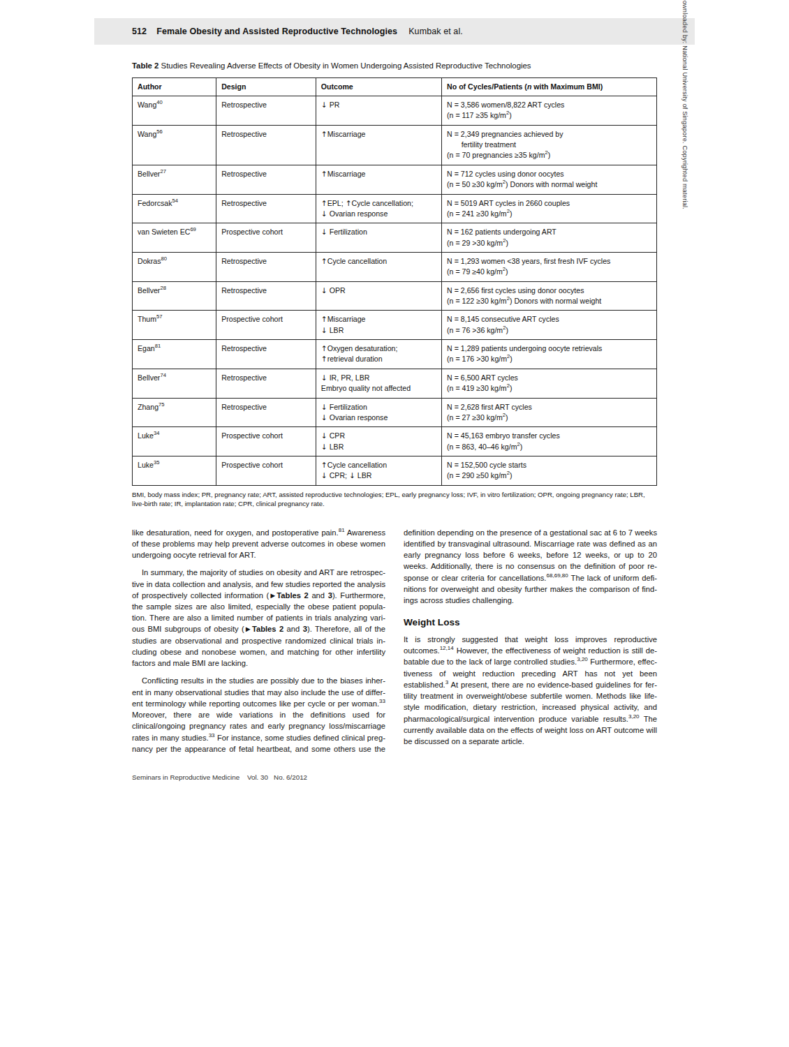512 Female Obesity and Assisted Reproductive Technologies Kumbak et al.
Downloaded by: National University of Singapore. Copyrighted material.
Table 2 Studies Revealing Adverse Effects of Obesity in Women Undergoing Assisted Reproductive Technologies
| Author | Design | Outcome | No of Cycles/Patients ( n with Maximum BMI) |
| --- | --- | --- | --- |
| Wang 40 | Retrospective | ↓ PR | N = 3,586 women/8,822 ART cycles (n = 117 ≥35 kg/m 2 ) |
| Wang 56 | Retrospective | ↑ Miscarriage | N = 2,349 pregnancies achieved by fertility treatment (n = 70 pregnancies ≥35 kg/m 2 ) |
| Bellver 27 | Retrospective | ↑ Miscarriage | N = 712 cycles using donor oocytes (n = 50 ≥30 kg/m 2 ) Donors with normal weight |
| Fedorcsak 54 | Retrospective | ↑ EPL; ↑ Cycle cancellation; ↓ Ovarian response | N = 5019 ART cycles in 2660 couples (n = 241 ≥30 kg/m 2 ) |
| van Swieten EC 69 | Prospective cohort | ↓ Fertilization | N = 162 patients undergoing ART (n = 29 >30 kg/m 2 ) |
| Dokras 80 | Retrospective | ↑ Cycle cancellation | N = 1,293 women <38 years, first fresh IVF cycles (n = 79 ≥40 kg/m 2 ) |
| Bellver 28 | Retrospective | ↓ OPR | N = 2,656 first cycles using donor oocytes (n = 122 ≥30 kg/m 2 ) Donors with normal weight |
| Thum 57 | Prospective cohort | ↑ Miscarriage ↓ LBR | N = 8,145 consecutive ART cycles (n = 76 >36 kg/m 2 ) |
| Egan 81 | Retrospective | ↑ Oxygen desaturation; ↑ retrieval duration | N = 1,289 patients undergoing oocyte retrievals (n = 176 >30 kg/m 2 ) |
| Bellver 74 | Retrospective | ↓ IR, PR, LBR Embryo quality not affected | N = 6,500 ART cycles (n = 419 ≥30 kg/m 2 ) |
| Zhang 75 | Retrospective | ↓ Fertilization ↓ Ovarian response | N = 2,628 first ART cycles (n = 27 ≥30 kg/m 2 ) |
| Luke 34 | Prospective cohort | ↓ CPR ↓ LBR | N = 45,163 embryo transfer cycles (n = 863, 40–46 kg/m 2 ) |
| Luke 35 | Prospective cohort | ↑ Cycle cancellation ↓ CPR; ↓ LBR | N = 152,500 cycle starts (n = 290 ≥50 kg/m 2 ) |
BMI, body mass index; PR, pregnancy rate; ART, assisted reproductive technologies; EPL, early pregnancy loss; IVF, in vitro fertilization; OPR, ongoing pregnancy rate; LBR, live-birth rate; IR, implantation rate; CPR, clinical pregnancy rate.
like desaturation, need for oxygen, and postoperative pain.81 Awareness of these problems may help prevent adverse outcomes in obese women undergoing oocyte retrieval for ART.
In summary, the majority of studies on obesity and ART are retrospective in data collection and analysis, and few studies reported the analysis of prospectively collected information (►Tables 2 and 3). Furthermore, the sample sizes are also limited, especially the obese patient population. There are also a limited number of patients in trials analyzing various BMI subgroups of obesity (►Tables 2 and 3). Therefore, all of the studies are observational and prospective randomized clinical trials including obese and nonobese women, and matching for other infertility factors and male BMI are lacking.
Conflicting results in the studies are possibly due to the biases inherent in many observational studies that may also include the use of different terminology while reporting outcomes like per cycle or per woman.33 Moreover, there are wide variations in the definitions used for clinical/ongoing pregnancy rates and early pregnancy loss/miscarriage rates in many studies.33 For instance, some studies defined clinical pregnancy per the appearance of fetal heartbeat, and some others use the definition depending on the presence of a gestational sac at 6 to 7 weeks identified by transvaginal ultrasound. Miscarriage rate was defined as an early pregnancy loss before 6 weeks, before 12 weeks, or up to 20 weeks. Additionally, there is no consensus on the definition of poor response or clear criteria for cancellations.68,69,80 The lack of uniform definitions for overweight and obesity further makes the comparison of findings across studies challenging.
Weight Loss
It is strongly suggested that weight loss improves reproductive outcomes.12,14 However, the effectiveness of weight reduction is still debatable due to the lack of large controlled studies.3,20 Furthermore, effectiveness of weight reduction preceding ART has not yet been established.3 At present, there are no evidence-based guidelines for fertility treatment in overweight/obese subfertile women. Methods like lifestyle modification, dietary restriction, increased physical activity, and pharmacological/surgical intervention produce variable results.3,20 The currently available data on the effects of weight loss on ART outcome will be discussed on a separate article.
Seminars in Reproductive Medicine Vol. 30 No. 6/2012